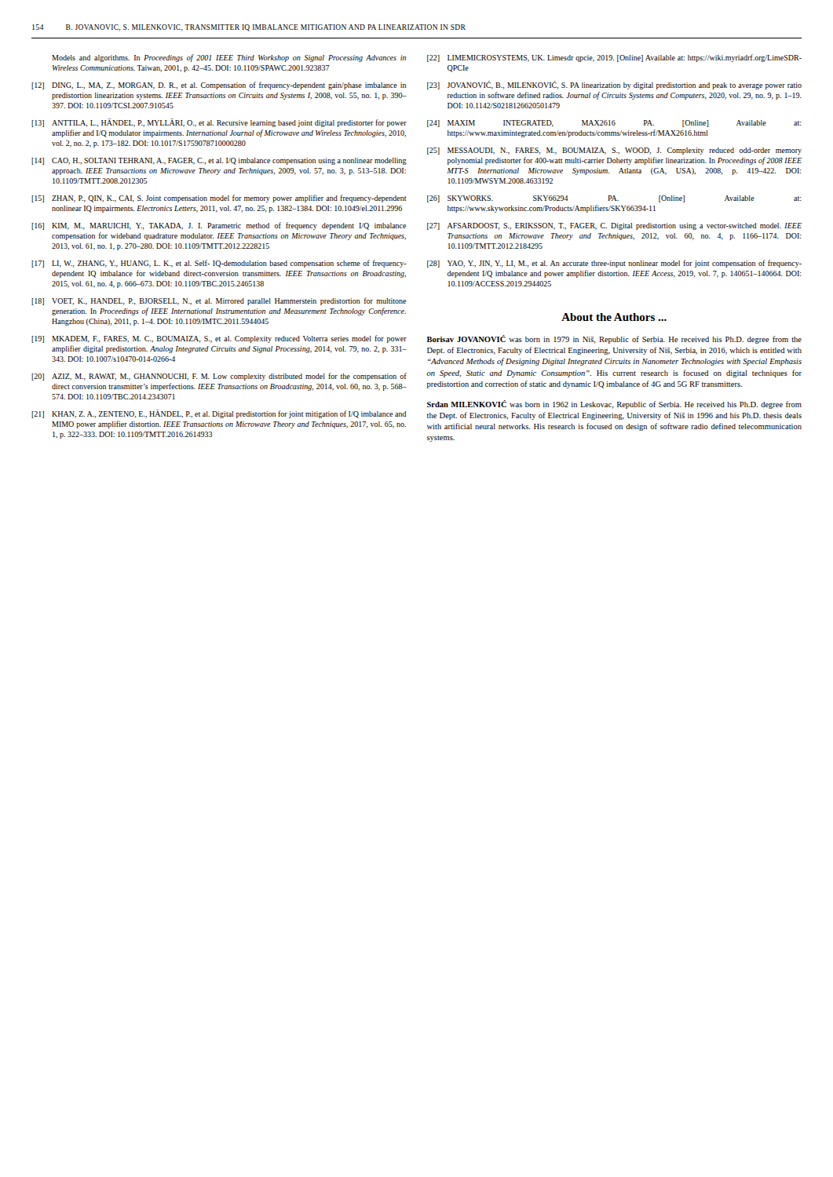154 B. JOVANOVIC, S. MILENKOVIC, TRANSMITTER IQ IMBALANCE MITIGATION AND PA LINEARIZATION IN SDR
Models and algorithms. In Proceedings of 2001 IEEE Third Workshop on Signal Processing Advances in Wireless Communications. Taiwan, 2001, p. 42–45. DOI: 10.1109/SPAWC.2001.923837
[12] DING, L., MA, Z., MORGAN, D. R., et al. Compensation of frequency-dependent gain/phase imbalance in predistortion linearization systems. IEEE Transactions on Circuits and Systems I, 2008, vol. 55, no. 1, p. 390–397. DOI: 10.1109/TCSI.2007.910545
[13] ANTTILA, L., HÄNDEL, P., MYLLÄRI, O., et al. Recursive learning based joint digital predistorter for power amplifier and I/Q modulator impairments. International Journal of Microwave and Wireless Technologies, 2010, vol. 2, no. 2, p. 173–182. DOI: 10.1017/S1759078710000280
[14] CAO, H., SOLTANI TEHRANI, A., FAGER, C., et al. I/Q imbalance compensation using a nonlinear modelling approach. IEEE Transactions on Microwave Theory and Techniques, 2009, vol. 57, no. 3, p. 513–518. DOI: 10.1109/TMTT.2008.2012305
[15] ZHAN, P., QIN, K., CAI, S. Joint compensation model for memory power amplifier and frequency-dependent nonlinear IQ impairments. Electronics Letters, 2011, vol. 47, no. 25, p. 1382–1384. DOI: 10.1049/el.2011.2996
[16] KIM, M., MARUICHI, Y., TAKADA, J. I. Parametric method of frequency dependent I/Q imbalance compensation for wideband quadrature modulator. IEEE Transactions on Microwave Theory and Techniques, 2013, vol. 61, no. 1, p. 270–280. DOI: 10.1109/TMTT.2012.2228215
[17] LI, W., ZHANG, Y., HUANG, L. K., et al. Self- IQ-demodulation based compensation scheme of frequency-dependent IQ imbalance for wideband direct-conversion transmitters. IEEE Transactions on Broadcasting, 2015, vol. 61, no. 4, p. 666–673. DOI: 10.1109/TBC.2015.2465138
[18] VOET, K., HANDEL, P., BJORSELL, N., et al. Mirrored parallel Hammerstein predistortion for multitone generation. In Proceedings of IEEE International Instrumentation and Measurement Technology Conference. Hangzhou (China), 2011, p. 1–4. DOI: 10.1109/IMTC.2011.5944045
[19] MKADEM, F., FARES, M. C., BOUMAIZA, S., et al. Complexity reduced Volterra series model for power amplifier digital predistortion. Analog Integrated Circuits and Signal Processing, 2014, vol. 79, no. 2, p. 331–343. DOI: 10.1007/s10470-014-0266-4
[20] AZIZ, M., RAWAT, M., GHANNOUCHI, F. M. Low complexity distributed model for the compensation of direct conversion transmitter’s imperfections. IEEE Transactions on Broadcasting, 2014, vol. 60, no. 3, p. 568–574. DOI: 10.1109/TBC.2014.2343071
[21] KHAN, Z. A., ZENTENO, E., HÄNDEL, P., et al. Digital predistortion for joint mitigation of I/Q imbalance and MIMO power amplifier distortion. IEEE Transactions on Microwave Theory and Techniques, 2017, vol. 65, no. 1, p. 322–333. DOI: 10.1109/TMTT.2016.2614933
[22] LIMEMICROSYSTEMS, UK. Limesdr qpcie, 2019. [Online] Available at: https://wiki.myriadrf.org/LimeSDR-QPCIe
[23] JOVANOVIĆ, B., MILENKOVIĆ, S. PA linearization by digital predistortion and peak to average power ratio reduction in software defined radios. Journal of Circuits Systems and Computers, 2020, vol. 29, no. 9, p. 1–19. DOI: 10.1142/S0218126620501479
[24] MAXIM INTEGRATED, MAX2616 PA. [Online] Available at: https://www.maximintegrated.com/en/products/comms/wireless-rf/MAX2616.html
[25] MESSAOUDI, N., FARES, M., BOUMAIZA, S., WOOD, J. Complexity reduced odd-order memory polynomial predistorter for 400-watt multi-carrier Doherty amplifier linearization. In Proceedings of 2008 IEEE MTT-S International Microwave Symposium. Atlanta (GA, USA), 2008, p. 419–422. DOI: 10.1109/MWSYM.2008.4633192
[26] SKYWORKS. SKY66294 PA. [Online] Available at: https://www.skyworksinc.com/Products/Amplifiers/SKY66394-11
[27] AFSARDOOST, S., ERIKSSON, T., FAGER, C. Digital predistortion using a vector-switched model. IEEE Transactions on Microwave Theory and Techniques, 2012, vol. 60, no. 4, p. 1166–1174. DOI: 10.1109/TMTT.2012.2184295
[28] YAO, Y., JIN, Y., LI, M., et al. An accurate three-input nonlinear model for joint compensation of frequency-dependent I/Q imbalance and power amplifier distortion. IEEE Access, 2019, vol. 7, p. 140651–140664. DOI: 10.1109/ACCESS.2019.2944025
About the Authors ...
Borisav JOVANOVIĆ was born in 1979 in Niš, Republic of Serbia. He received his Ph.D. degree from the Dept. of Electronics, Faculty of Electrical Engineering, University of Niš, Serbia, in 2016, which is entitled with “Advanced Methods of Designing Digital Integrated Circuits in Nanometer Technologies with Special Emphasis on Speed, Static and Dynamic Consumption”. His current research is focused on digital techniques for predistortion and correction of static and dynamic I/Q imbalance of 4G and 5G RF transmitters.
Srđan MILENKOVIĆ was born in 1962 in Leskovac, Republic of Serbia. He received his Ph.D. degree from the Dept. of Electronics, Faculty of Electrical Engineering, University of Niš in 1996 and his Ph.D. thesis deals with artificial neural networks. His research is focused on design of software radio defined telecommunication systems.